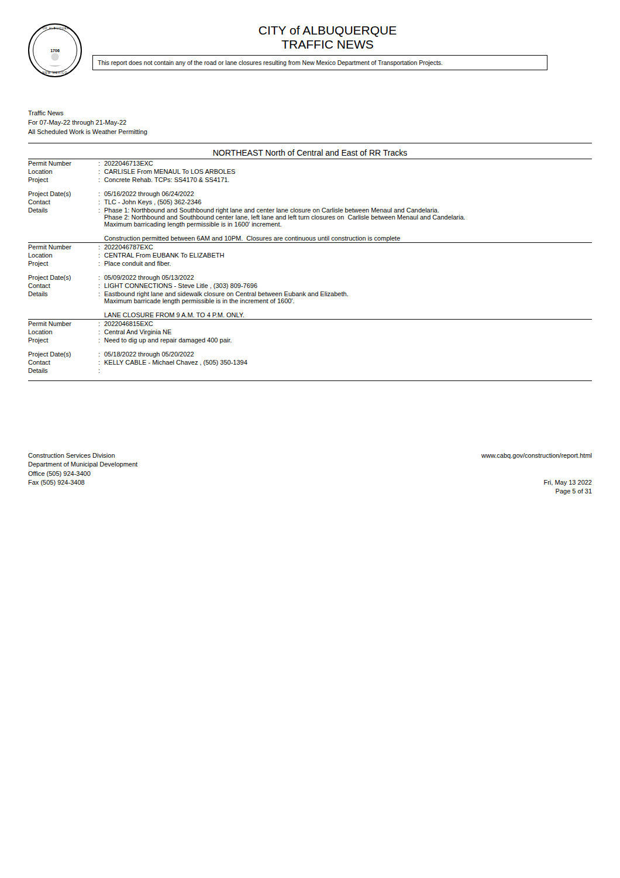CITY OF ALBUQUERQUE
1706
NEW MEXICO
CITY of ALBUQUERQUE
TRAFFIC NEWS
This report does not contain any of the road or lane closures resulting from New Mexico Department of Transportation Projects.
Traffic News
For 07-May-22 through 21-May-22
All Scheduled Work is Weather Permitting
NORTHEAST North of Central and East of RR Tracks
| Permit Number | : | 2022046713EXC |
| Location | : | CARLISLE From MENAUL To LOS ARBOLES |
| Project | : | Concrete Rehab. TCPs: SS4170 & SS4171. |
| Project Date(s) | : | 05/16/2022 through 06/24/2022 |
| Contact | : | TLC - John Keys , (505) 362-2346 |
| Details | : | Phase 1: Northbound and Southbound right lane and center lane closure on Carlisle between Menaul and Candelaria. Phase 2: Northbound and Southbound center lane, left lane and left turn closures on Carlisle between Menaul and Candelaria. Maximum barricading length permissible is in 1600' increment. Construction permitted between 6AM and 10PM. Closures are continuous until construction is complete |
| Permit Number | : | 2022046787EXC |
| Location | : | CENTRAL From EUBANK To ELIZABETH |
| Project | : | Place conduit and fiber. |
| Project Date(s) | : | 05/09/2022 through 05/13/2022 |
| Contact | : | LIGHT CONNECTIONS - Steve Litle , (303) 809-7696 |
| Details | : | Eastbound right lane and sidewalk closure on Central between Eubank and Elizabeth. Maximum barricade length permissible is in the increment of 1600'. LANE CLOSURE FROM 9 A.M. TO 4 P.M. ONLY. |
| Permit Number | : | 2022046815EXC |
| Location | : | Central And Virginia NE |
| Project | : | Need to dig up and repair damaged 400 pair. |
| Project Date(s) | : | 05/18/2022 through 05/20/2022 |
| Contact | : | KELLY CABLE - Michael Chavez , (505) 350-1394 |
| Details | : | |
Construction Services Division
Department of Municipal Development
Office (505) 924-3400
Fax (505) 924-3408
www.cabq.gov/construction/report.html
Fri, May 13 2022
Page 5 of 31